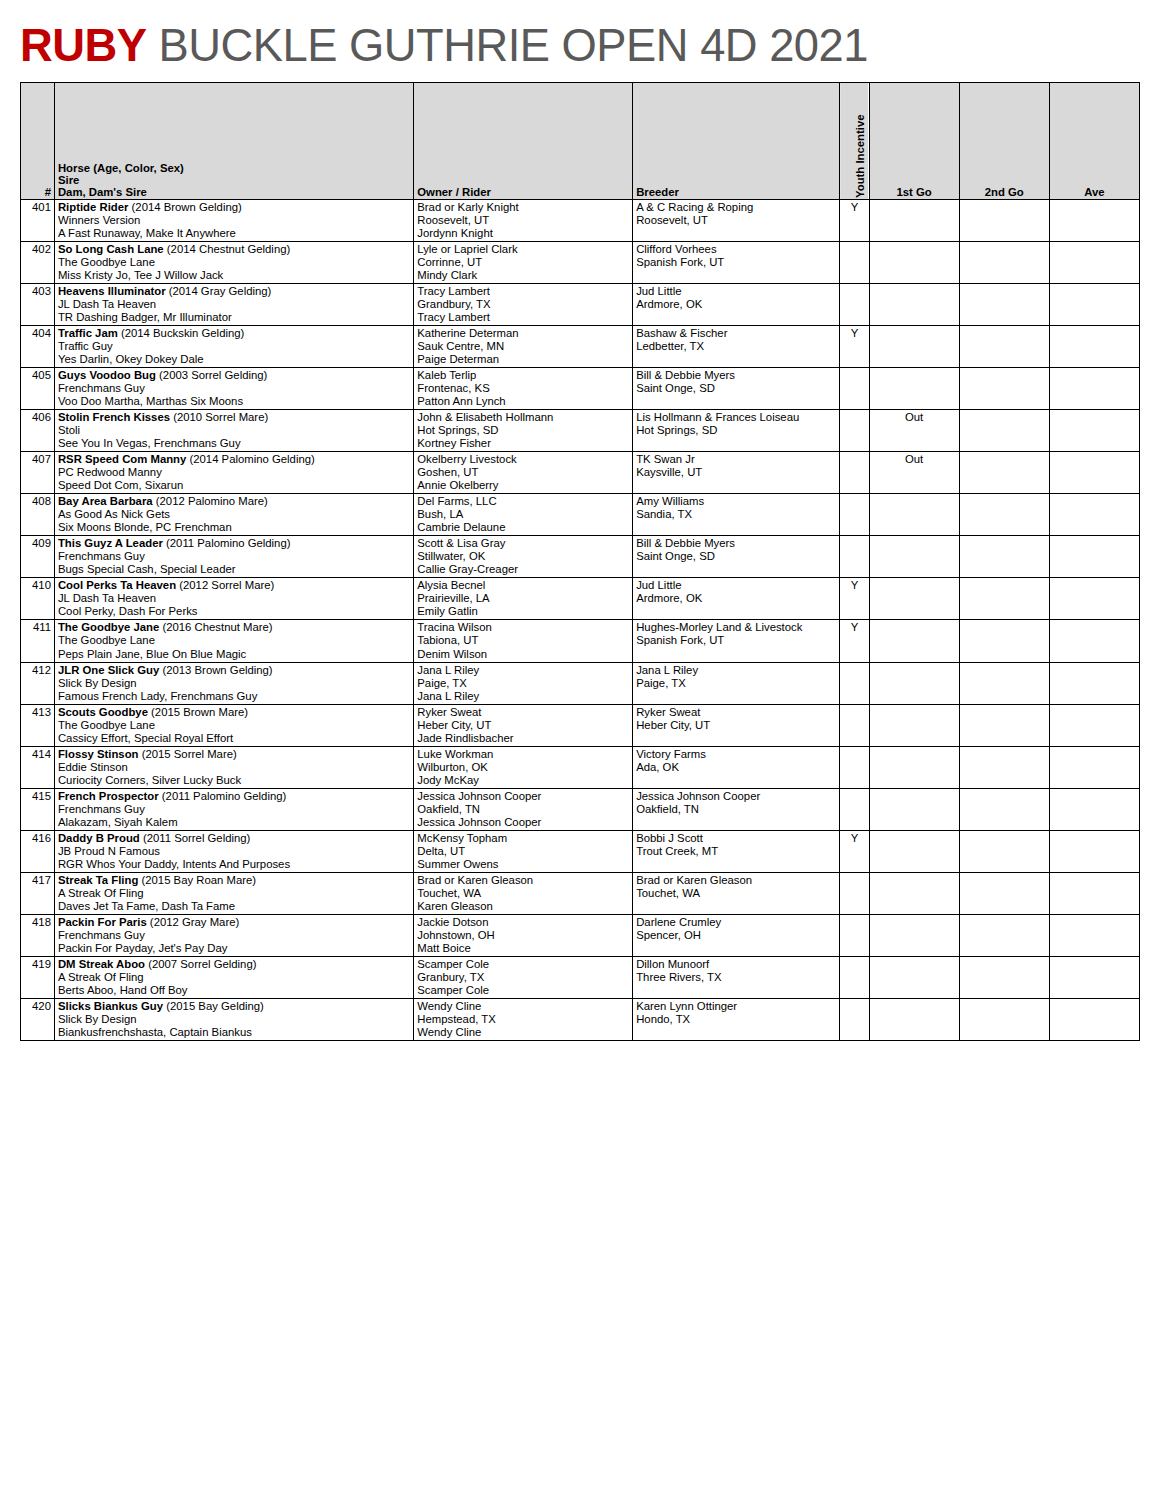RUBY BUCKLE GUTHRIE OPEN 4D 2021
| # | Horse (Age, Color, Sex) Sire Dam, Dam's Sire | Owner / Rider | Breeder | Youth Incentive | 1st Go | 2nd Go | Ave |
| --- | --- | --- | --- | --- | --- | --- | --- |
| 401 | Riptide Rider (2014 Brown Gelding) Winners Version A Fast Runaway, Make It Anywhere | Brad or Karly Knight Roosevelt, UT Jordynn Knight | A & C Racing & Roping Roosevelt, UT | Y | | | |
| 402 | So Long Cash Lane (2014 Chestnut Gelding) The Goodbye Lane Miss Kristy Jo, Tee J Willow Jack | Lyle or Lapriel Clark Corrinne, UT Mindy Clark | Clifford Vorhees Spanish Fork, UT | | | | |
| 403 | Heavens Illuminator (2014 Gray Gelding) JL Dash Ta Heaven TR Dashing Badger, Mr Illuminator | Tracy Lambert Grandbury, TX Tracy Lambert | Jud Little Ardmore, OK | | | | |
| 404 | Traffic Jam (2014 Buckskin Gelding) Traffic Guy Yes Darlin, Okey Dokey Dale | Katherine Determan Sauk Centre, MN Paige Determan | Bashaw & Fischer Ledbetter, TX | Y | | | |
| 405 | Guys Voodoo Bug (2003 Sorrel Gelding) Frenchmans Guy Voo Doo Martha, Marthas Six Moons | Kaleb Terlip Frontenac, KS Patton Ann Lynch | Bill & Debbie Myers Saint Onge, SD | | | | |
| 406 | Stolin French Kisses (2010 Sorrel Mare) Stoli See You In Vegas, Frenchmans Guy | John & Elisabeth Hollmann Hot Springs, SD Kortney Fisher | Lis Hollmann & Frances Loiseau Hot Springs, SD | | Out | | |
| 407 | RSR Speed Com Manny (2014 Palomino Gelding) PC Redwood Manny Speed Dot Com, Sixarun | Okelberry Livestock Goshen, UT Annie Okelberry | TK Swan Jr Kaysville, UT | | Out | | |
| 408 | Bay Area Barbara (2012 Palomino Mare) As Good As Nick Gets Six Moons Blonde, PC Frenchman | Del Farms, LLC Bush, LA Cambrie Delaune | Amy Williams Sandia, TX | | | | |
| 409 | This Guyz A Leader (2011 Palomino Gelding) Frenchmans Guy Bugs Special Cash, Special Leader | Scott & Lisa Gray Stillwater, OK Callie Gray-Creager | Bill & Debbie Myers Saint Onge, SD | | | | |
| 410 | Cool Perks Ta Heaven (2012 Sorrel Mare) JL Dash Ta Heaven Cool Perky, Dash For Perks | Alysia Becnel Prairieville, LA Emily Gatlin | Jud Little Ardmore, OK | Y | | | |
| 411 | The Goodbye Jane (2016 Chestnut Mare) The Goodbye Lane Peps Plain Jane, Blue On Blue Magic | Tracina Wilson Tabiona, UT Denim Wilson | Hughes-Morley Land & Livestock Spanish Fork, UT | Y | | | |
| 412 | JLR One Slick Guy (2013 Brown Gelding) Slick By Design Famous French Lady, Frenchmans Guy | Jana L Riley Paige, TX Jana L Riley | Jana L Riley Paige, TX | | | | |
| 413 | Scouts Goodbye (2015 Brown Mare) The Goodbye Lane Cassicy Effort, Special Royal Effort | Ryker Sweat Heber City, UT Jade Rindlisbacher | Ryker Sweat Heber City, UT | | | | |
| 414 | Flossy Stinson (2015 Sorrel Mare) Eddie Stinson Curiocity Corners, Silver Lucky Buck | Luke Workman Wilburton, OK Jody McKay | Victory Farms Ada, OK | | | | |
| 415 | French Prospector (2011 Palomino Gelding) Frenchmans Guy Alakazam, Siyah Kalem | Jessica Johnson Cooper Oakfield, TN Jessica Johnson Cooper | Jessica Johnson Cooper Oakfield, TN | | | | |
| 416 | Daddy B Proud (2011 Sorrel Gelding) JB Proud N Famous RGR Whos Your Daddy, Intents And Purposes | McKensy Topham Delta, UT Summer Owens | Bobbi J Scott Trout Creek, MT | Y | | | |
| 417 | Streak Ta Fling (2015 Bay Roan Mare) A Streak Of Fling Daves Jet Ta Fame, Dash Ta Fame | Brad or Karen Gleason Touchet, WA Karen Gleason | Brad or Karen Gleason Touchet, WA | | | | |
| 418 | Packin For Paris (2012 Gray Mare) Frenchmans Guy Packin For Payday, Jet's Pay Day | Jackie Dotson Johnstown, OH Matt Boice | Darlene Crumley Spencer, OH | | | | |
| 419 | DM Streak Aboo (2007 Sorrel Gelding) A Streak Of Fling Berts Aboo, Hand Off Boy | Scamper Cole Granbury, TX Scamper Cole | Dillon Munoorf Three Rivers, TX | | | | |
| 420 | Slicks Biankus Guy (2015 Bay Gelding) Slick By Design Biankusfrenchshasta, Captain Biankus | Wendy Cline Hempstead, TX Wendy Cline | Karen Lynn Ottinger Hondo, TX | | | | |